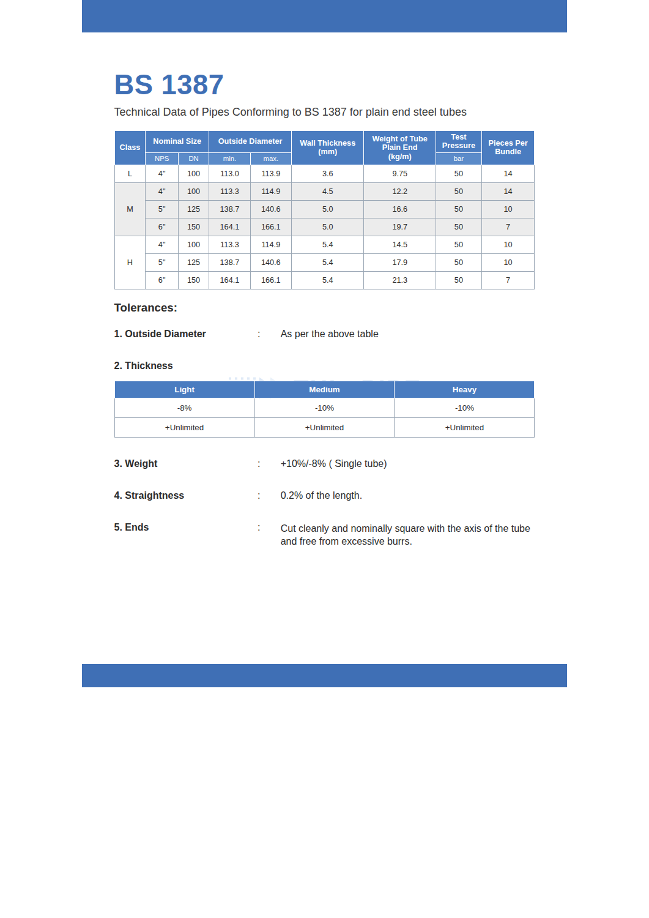THL PIPE
BS 1387
Technical Data of Pipes Conforming to BS 1387 for plain end steel tubes
| Class | Nominal Size | Outside Diameter | Wall Thickness (mm) | Weight of Tube Plain End (kg/m) | Test Pressure | Pieces Per Bundle |
| --- | --- | --- | --- | --- | --- | --- |
| NPS | DN | min. | max. | bar |
| L | 4" | 100 | 113.0 | 113.9 | 3.6 | 9.75 | 50 | 14 |
| M | 4" | 100 | 113.3 | 114.9 | 4.5 | 12.2 | 50 | 14 |
| 5" | 125 | 138.7 | 140.6 | 5.0 | 16.6 | 50 | 10 |
| 6" | 150 | 164.1 | 166.1 | 5.0 | 19.7 | 50 | 7 |
| H | 4" | 100 | 113.3 | 114.9 | 5.4 | 14.5 | 50 | 10 |
| 5" | 125 | 138.7 | 140.6 | 5.4 | 17.9 | 50 | 10 |
| 6" | 150 | 164.1 | 166.1 | 5.4 | 21.3 | 50 | 7 |
Tolerances:
1. Outside Diameter
:
As per the above table
2. Thickness
| Light | Medium | Heavy |
| --- | --- | --- |
| -8% | -10% | -10% |
| +Unlimited | +Unlimited | +Unlimited |
3. Weight
:
+10%/-8% ( Single tube)
4. Straightness
:
0.2% of the length.
5. Ends
:
Cut cleanly and nominally square with the axis of the tube and free from excessive burrs.